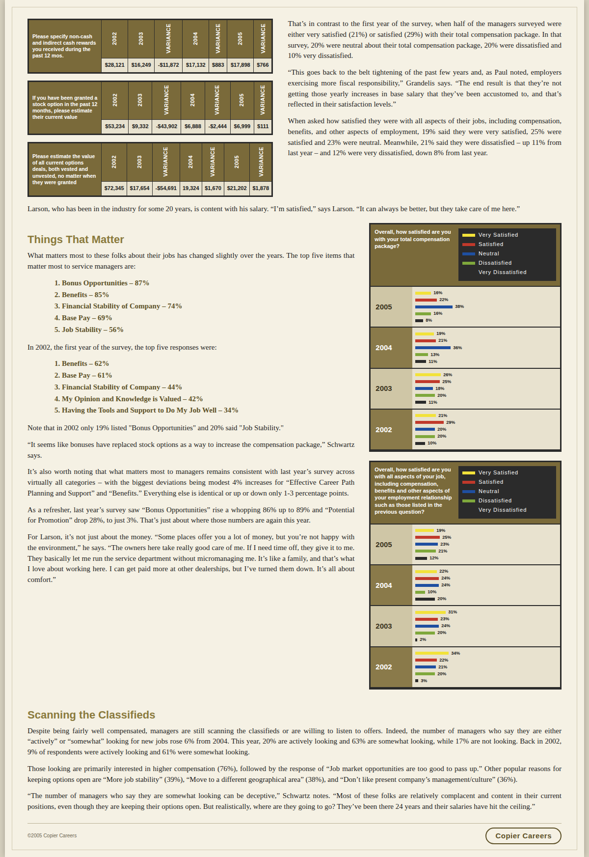| Please specify non-cash and indirect cash rewards you received during the past 12 mos. | 2002 | 2003 | VARIANCE | 2004 | VARIANCE | 2005 | VARIANCE |
| $28,121 | $16,249 | -$11,872 | $17,132 | $883 | $17,898 | $766 |
| If you have been granted a stock option in the past 12 months, please estimate their current value | 2002 | 2003 | VARIANCE | 2004 | VARIANCE | 2005 | VARIANCE |
| $53,234 | $9,332 | -$43,902 | $6,888 | -$2,444 | $6,999 | $111 |
| Please estimate the value of all current options deals, both vested and unvested, no matter when they were granted | 2002 | 2003 | VARIANCE | 2004 | VARIANCE | 2005 | VARIANCE |
| $72,345 | $17,654 | -$54,691 | 19,324 | $1,670 | $21,202 | $1,878 |
That’s in contrast to the first year of the survey, when half of the managers surveyed were either very satisfied (21%) or satisfied (29%) with their total compensation package. In that survey, 20% were neutral about their total compensation package, 20% were dissatisfied and 10% very dissatisfied.
“This goes back to the belt tightening of the past few years and, as Paul noted, employers exercising more fiscal responsibility,” Grandelis says. “The end result is that they’re not getting those yearly increases in base salary that they’ve been accustomed to, and that’s reflected in their satisfaction levels.”
When asked how satisfied they were with all aspects of their jobs, including compensation, benefits, and other aspects of employment, 19% said they were very satisfied, 25% were satisfied and 23% were neutral. Meanwhile, 21% said they were dissatisfied – up 11% from last year – and 12% were very dissatisfied, down 8% from last year.
Larson, who has been in the industry for some 20 years, is content with his salary. “I’m satisfied,” says Larson. “It can always be better, but they take care of me here.”
Things That Matter
What matters most to these folks about their jobs has changed slightly over the years. The top five items that matter most to service managers are:
Bonus Opportunities – 87%
Benefits – 85%
Financial Stability of Company – 74%
Base Pay – 69%
Job Stability – 56%
In 2002, the first year of the survey, the top five responses were:
Benefits – 62%
Base Pay – 61%
Financial Stability of Company – 44%
My Opinion and Knowledge is Valued – 42%
Having the Tools and Support to Do My Job Well – 34%
Note that in 2002 only 19% listed "Bonus Opportunities" and 20% said "Job Stability."
“It seems like bonuses have replaced stock options as a way to increase the compensation package,” Schwartz says.
It’s also worth noting that what matters most to managers remains consistent with last year’s survey across virtually all categories – with the biggest deviations being modest 4% increases for “Effective Career Path Planning and Support” and “Benefits.” Everything else is identical or up or down only 1-3 percentage points.
As a refresher, last year’s survey saw “Bonus Opportunities” rise a whopping 86% up to 89% and “Potential for Promotion” drop 28%, to just 3%. That’s just about where those numbers are again this year.
For Larson, it’s not just about the money. “Some places offer you a lot of money, but you’re not happy with the environment,” he says. “The owners here take really good care of me. If I need time off, they give it to me. They basically let me run the service department without micromanaging me. It’s like a family, and that’s what I love about working here. I can get paid more at other dealerships, but I’ve turned them down. It’s all about comfort.”
Overall, how satisfied are you with your total compensation package?
Very Satisfied
Satisfied
Neutral
Dissatisfied
Very Dissatisfied
2005
16%
22%
38%
16%
8%
2004
19%
21%
36%
13%
11%
2003
26%
25%
18%
20%
11%
2002
21%
29%
20%
20%
10%
Overall, how satisfied are you with all aspects of your job, including compensation, benefits and other aspects of your employment relationship such as those listed in the previous question?
Very Satisfied
Satisfied
Neutral
Dissatisfied
Very Dissatisfied
2005
19%
25%
23%
21%
12%
2004
22%
24%
24%
10%
20%
2003
31%
23%
24%
20%
2%
2002
34%
22%
21%
20%
3%
Scanning the Classifieds
Despite being fairly well compensated, managers are still scanning the classifieds or are willing to listen to offers. Indeed, the number of managers who say they are either “actively” or “somewhat” looking for new jobs rose 6% from 2004. This year, 20% are actively looking and 63% are somewhat looking, while 17% are not looking. Back in 2002, 9% of respondents were actively looking and 61% were somewhat looking.
Those looking are primarily interested in higher compensation (76%), followed by the response of “Job market opportunities are too good to pass up.” Other popular reasons for keeping options open are “More job stability” (39%), “Move to a different geographical area” (38%), and “Don’t like present company’s management/culture” (36%).
“The number of managers who say they are somewhat looking can be deceptive,” Schwartz notes. “Most of these folks are relatively complacent and content in their current positions, even though they are keeping their options open. But realistically, where are they going to go? They’ve been there 24 years and their salaries have hit the ceiling.”
©2005 Copier Careers
Copier Careers